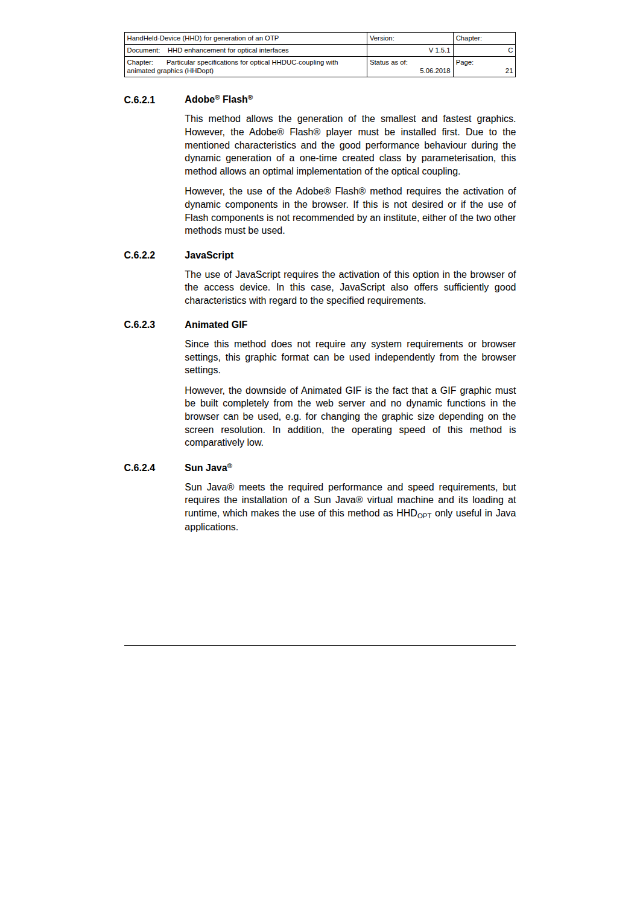| HandHeld-Device (HHD) for generation of an OTP | Version: | Chapter: |
| Document: HHD enhancement for optical interfaces | V 1.5.1 | C |
| Chapter: Particular specifications for optical HHDUC-coupling with animated graphics (HHDopt) | Status as of: 5.06.2018 | Page: 21 |
C.6.2.1 Adobe® Flash®
This method allows the generation of the smallest and fastest graphics. However, the Adobe® Flash® player must be installed first. Due to the mentioned characteristics and the good performance behaviour during the dynamic generation of a one-time created class by parameterisation, this method allows an optimal implementation of the optical coupling.
However, the use of the Adobe® Flash® method requires the activation of dynamic components in the browser. If this is not desired or if the use of Flash components is not recommended by an institute, either of the two other methods must be used.
C.6.2.2 JavaScript
The use of JavaScript requires the activation of this option in the browser of the access device. In this case, JavaScript also offers sufficiently good characteristics with regard to the specified requirements.
C.6.2.3 Animated GIF
Since this method does not require any system requirements or browser settings, this graphic format can be used independently from the browser settings.
However, the downside of Animated GIF is the fact that a GIF graphic must be built completely from the web server and no dynamic functions in the browser can be used, e.g. for changing the graphic size depending on the screen resolution. In addition, the operating speed of this method is comparatively low.
C.6.2.4 Sun Java®
Sun Java® meets the required performance and speed requirements, but requires the installation of a Sun Java® virtual machine and its loading at runtime, which makes the use of this method as HHDOPT only useful in Java applications.